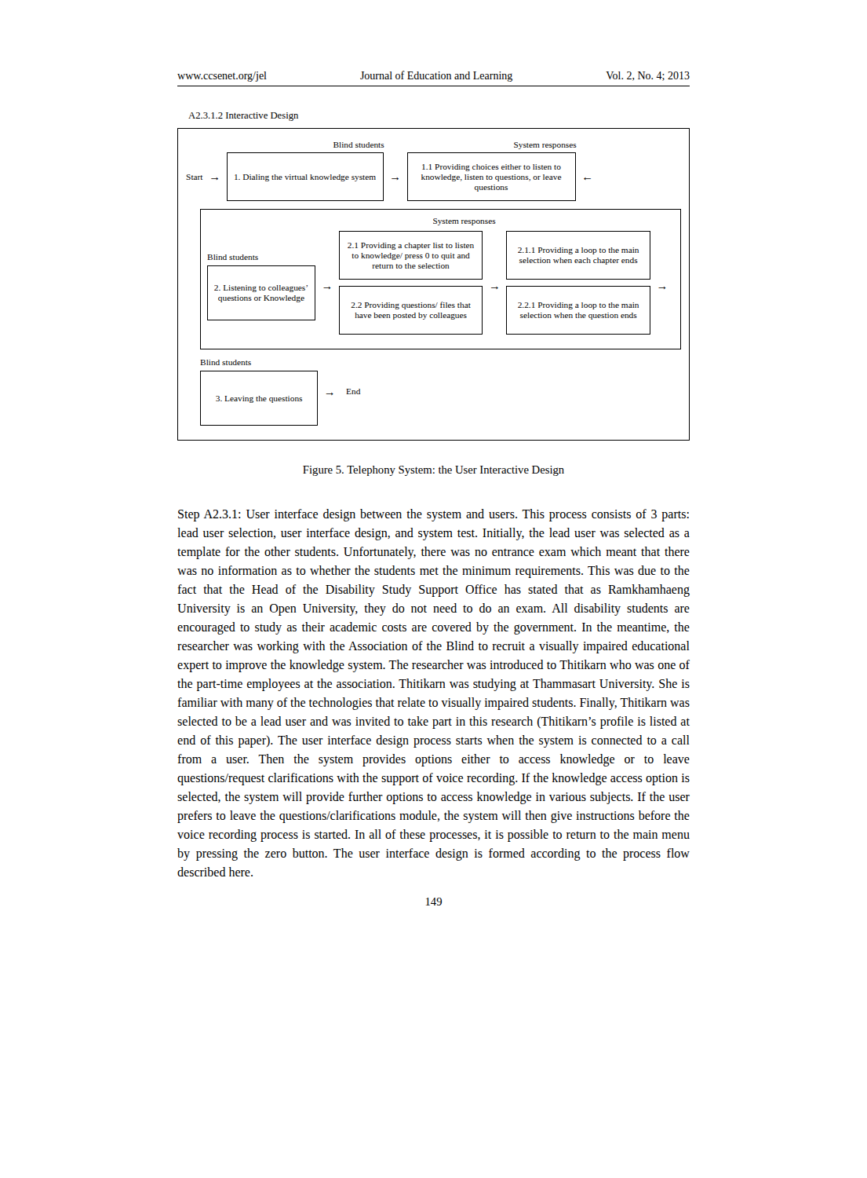www.ccsenet.org/jel
Journal of Education and Learning
Vol. 2, No. 4; 2013
A2.3.1.2 Interactive Design
Blind students
System responses
Start
→
1. Dialing the virtual knowledge system
→
1.1 Providing choices either to listen to knowledge, listen to questions, or leave questions
←
System responses
Blind students
2. Listening to colleagues’ questions or Knowledge
→
2.1 Providing a chapter list to listen to knowledge/ press 0 to quit and return to the selection
2.2 Providing questions/ files that have been posted by colleagues
→
2.1.1 Providing a loop to the main selection when each chapter ends
2.2.1 Providing a loop to the main selection when the question ends
→
Blind students
3. Leaving the questions
→
End
Figure 5. Telephony System: the User Interactive Design
Step A2.3.1: User interface design between the system and users. This process consists of 3 parts: lead user selection, user interface design, and system test. Initially, the lead user was selected as a template for the other students. Unfortunately, there was no entrance exam which meant that there was no information as to whether the students met the minimum requirements. This was due to the fact that the Head of the Disability Study Support Office has stated that as Ramkhamhaeng University is an Open University, they do not need to do an exam. All disability students are encouraged to study as their academic costs are covered by the government. In the meantime, the researcher was working with the Association of the Blind to recruit a visually impaired educational expert to improve the knowledge system. The researcher was introduced to Thitikarn who was one of the part-time employees at the association. Thitikarn was studying at Thammasart University. She is familiar with many of the technologies that relate to visually impaired students. Finally, Thitikarn was selected to be a lead user and was invited to take part in this research (Thitikarn’s profile is listed at end of this paper). The user interface design process starts when the system is connected to a call from a user. Then the system provides options either to access knowledge or to leave questions/request clarifications with the support of voice recording. If the knowledge access option is selected, the system will provide further options to access knowledge in various subjects. If the user prefers to leave the questions/clarifications module, the system will then give instructions before the voice recording process is started. In all of these processes, it is possible to return to the main menu by pressing the zero button. The user interface design is formed according to the process flow described here.
149